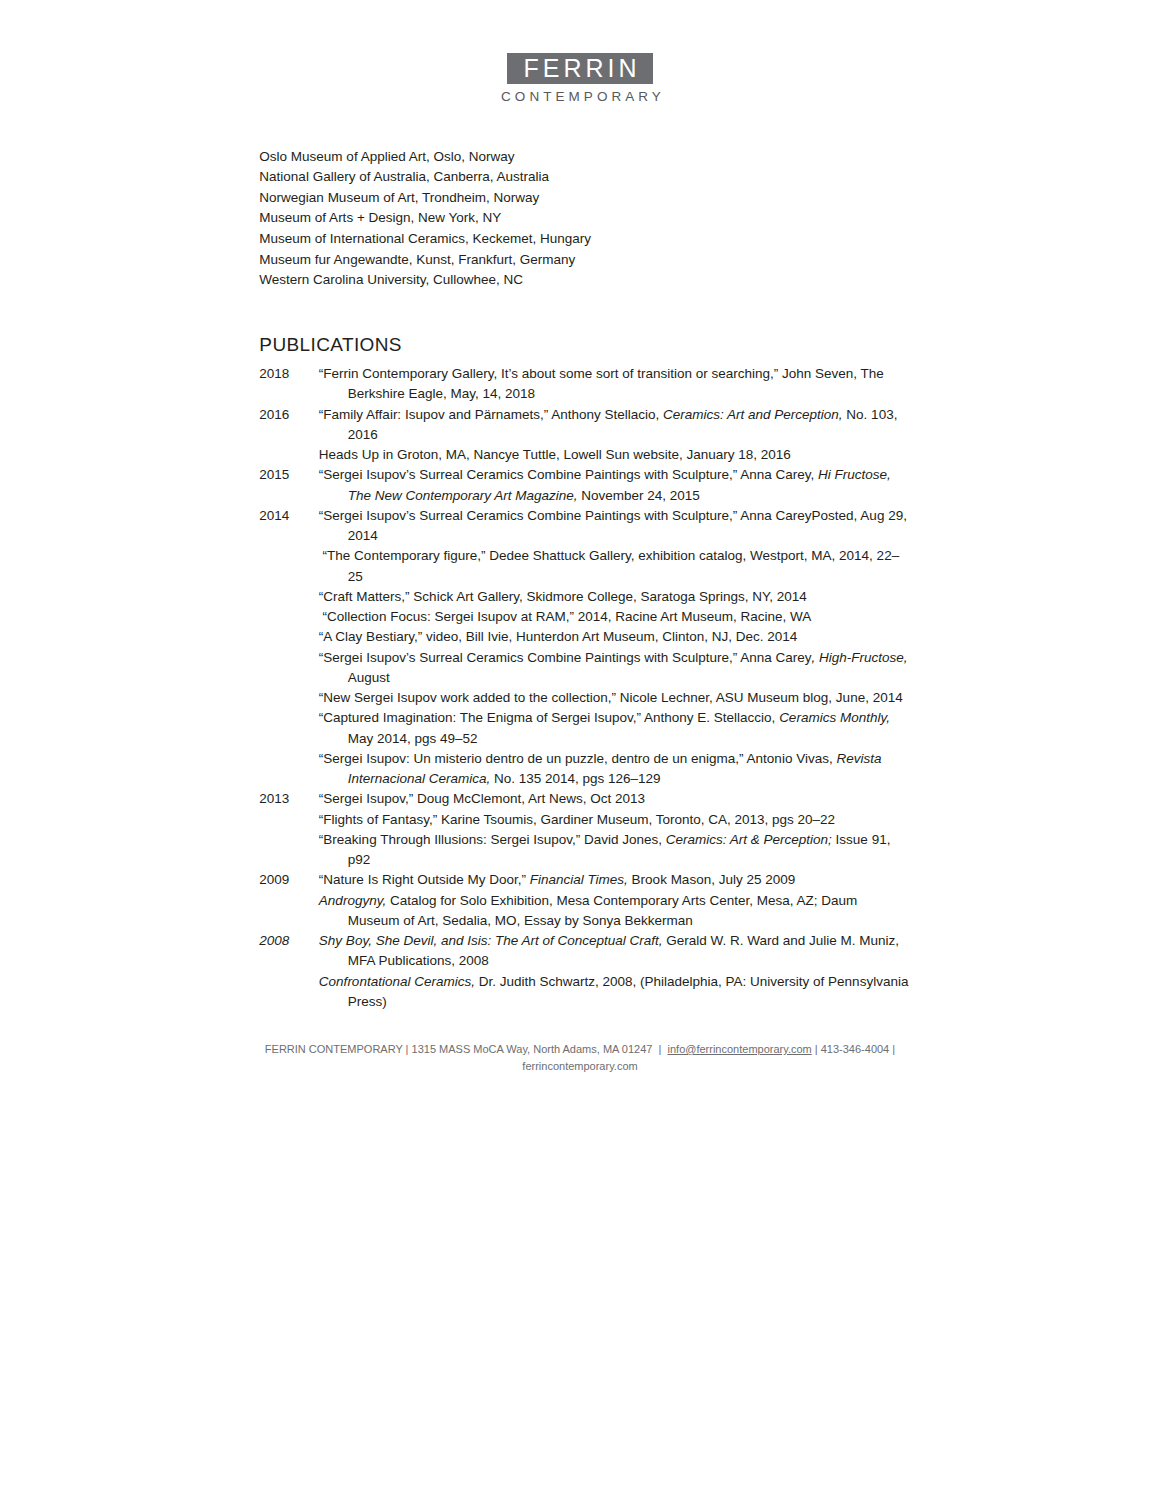FERRIN
CONTEMPORARY
Oslo Museum of Applied Art, Oslo, Norway
National Gallery of Australia, Canberra, Australia
Norwegian Museum of Art, Trondheim, Norway
Museum of Arts + Design, New York, NY
Museum of International Ceramics, Keckemet, Hungary
Museum fur Angewandte, Kunst, Frankfurt, Germany
Western Carolina University, Cullowhee, NC
PUBLICATIONS
| 2018 | “Ferrin Contemporary Gallery, It’s about some sort of transition or searching,” John Seven, The Berkshire Eagle, May, 14, 2018 |
| 2016 | “Family Affair: Isupov and Pärnamets,” Anthony Stellacio, Ceramics: Art and Perception, No. 103, 2016 Heads Up in Groton, MA, Nancye Tuttle, Lowell Sun website, January 18, 2016 |
| 2015 | “Sergei Isupov’s Surreal Ceramics Combine Paintings with Sculpture,” Anna Carey, Hi Fructose, The New Contemporary Art Magazine, November 24, 2015 |
| 2014 | “Sergei Isupov’s Surreal Ceramics Combine Paintings with Sculpture,” Anna CareyPosted, Aug 29, 2014 “The Contemporary figure,” Dedee Shattuck Gallery, exhibition catalog, Westport, MA, 2014, 22–25 “Craft Matters,” Schick Art Gallery, Skidmore College, Saratoga Springs, NY, 2014 “Collection Focus: Sergei Isupov at RAM,” 2014, Racine Art Museum, Racine, WA “A Clay Bestiary,” video, Bill Ivie, Hunterdon Art Museum, Clinton, NJ, Dec. 2014 “Sergei Isupov’s Surreal Ceramics Combine Paintings with Sculpture,” Anna Carey , High-Fructose, August “New Sergei Isupov work added to the collection,” Nicole Lechner, ASU Museum blog, June, 2014 “Captured Imagination: The Enigma of Sergei Isupov,” Anthony E. Stellaccio, Ceramics Monthly, May 2014, pgs 49–52 “Sergei Isupov: Un misterio dentro de un puzzle, dentro de un enigma,” Antonio Vivas, Revista Internacional Ceramica, No. 135 2014, pgs 126–129 |
| 2013 | “Sergei Isupov,” Doug McClemont, Art News, Oct 2013 “Flights of Fantasy,” Karine Tsoumis, Gardiner Museum, Toronto, CA, 2013, pgs 20–22 “Breaking Through Illusions: Sergei Isupov,” David Jones, Ceramics: Art & Perception; Issue 91, p92 |
| 2009 | “Nature Is Right Outside My Door,” Financial Times, Brook Mason, July 25 2009 Androgyny, Catalog for Solo Exhibition, Mesa Contemporary Arts Center, Mesa, AZ; Daum Museum of Art, Sedalia, MO, Essay by Sonya Bekkerman |
| 2008 | Shy Boy, She Devil, and Isis: The Art of Conceptual Craft, Gerald W. R. Ward and Julie M. Muniz, MFA Publications, 2008 Confrontational Ceramics, Dr. Judith Schwartz, 2008, (Philadelphia, PA: University of Pennsylvania Press) |
FERRIN CONTEMPORARY | 1315 MASS MoCA Way, North Adams, MA 01247 | info@ferrincontemporary.com | 413-346-4004 |
ferrincontemporary.com